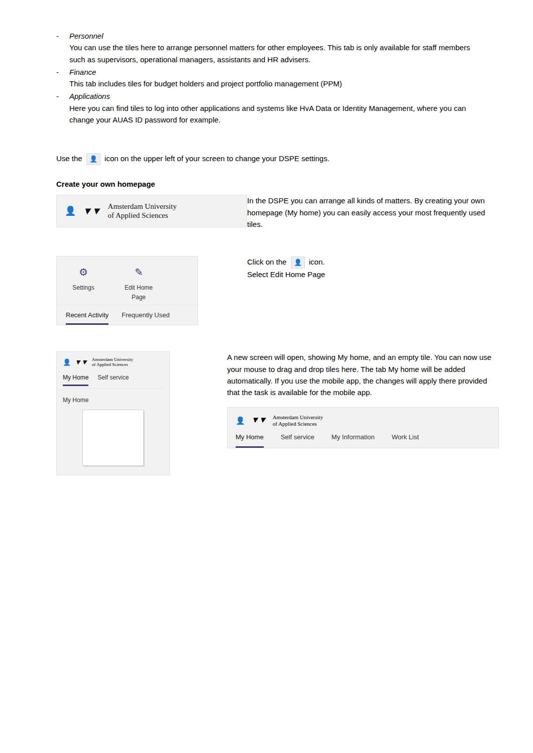Personnel
You can use the tiles here to arrange personnel matters for other employees. This tab is only available for staff members such as supervisors, operational managers, assistants and HR advisers.
Finance
This tab includes tiles for budget holders and project portfolio management (PPM)
Applications
Here you can find tiles to log into other applications and systems like HvA Data or Identity Management, where you can change your AUAS ID password for example.
Use the 👤 icon on the upper left of your screen to change your DSPE settings.
Create your own homepage
| 👤 ▼▼ Amsterdam University of Applied Sciences | In the DSPE you can arrange all kinds of matters. By creating your own homepage (My home) you can easily access your most frequently used tiles. |
| ⚙ Settings ✎ Edit Home Page Recent Activity Frequently Used | Click on the 👤 icon. Select Edit Home Page |
| 👤 ▼▼ Amsterdam University of Applied Sciences My Home Self service My Home | A new screen will open, showing My home, and an empty tile. You can now use your mouse to drag and drop tiles here. The tab My home will be added automatically. If you use the mobile app, the changes will apply there provided that the task is available for the mobile app. 👤 ▼▼ Amsterdam University of Applied Sciences My Home Self service My Information Work List |